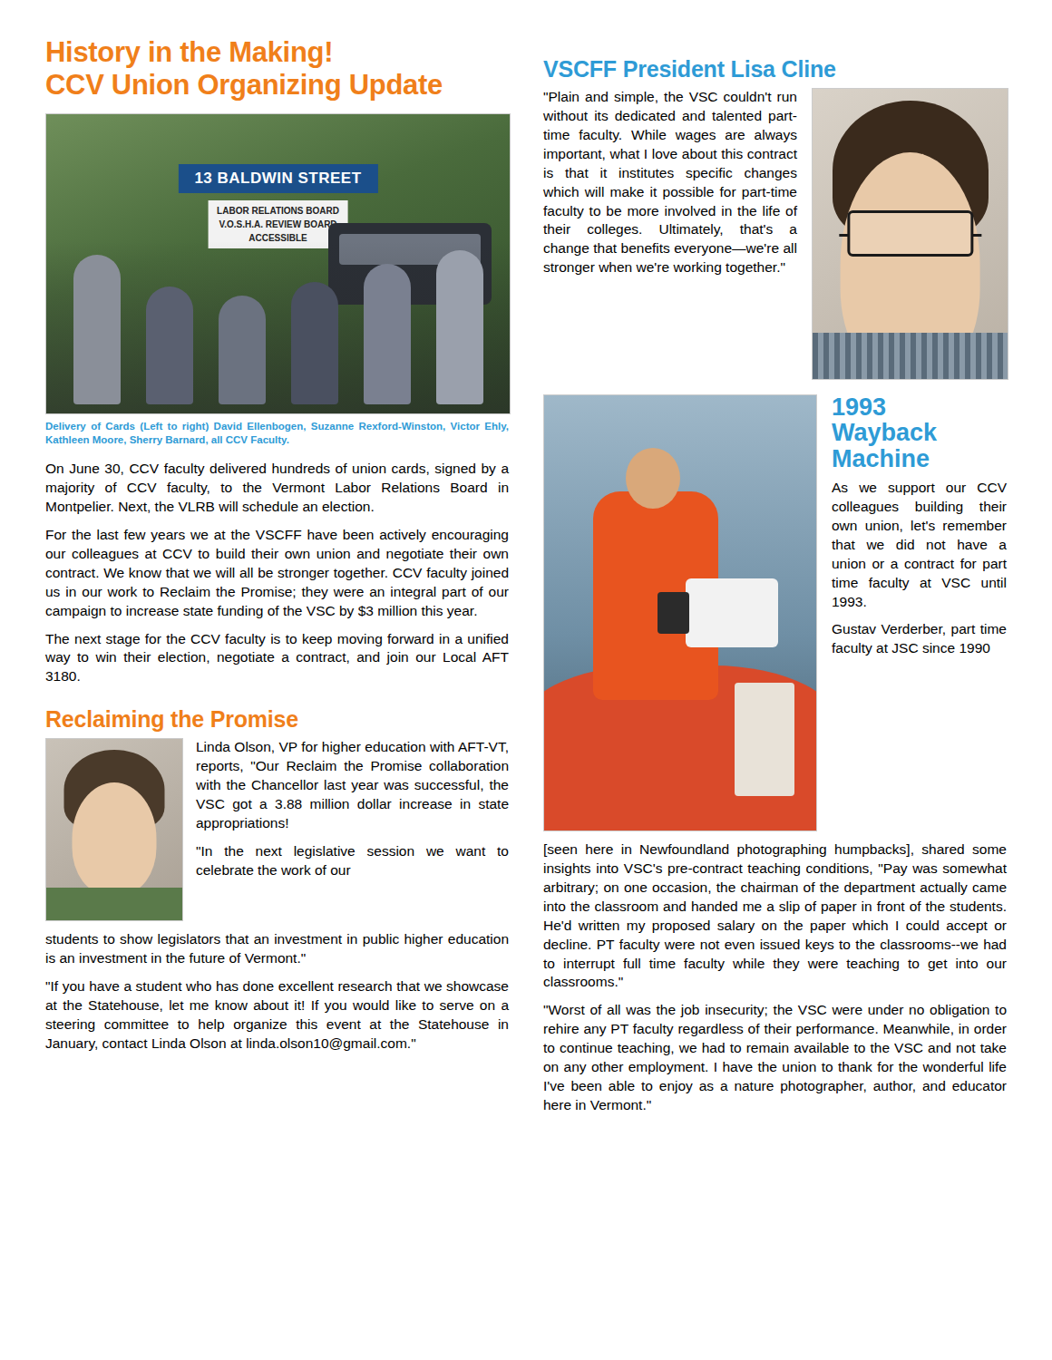History in the Making!
CCV Union Organizing Update
13 BALDWIN STREET
LABOR RELATIONS BOARD
V.O.S.H.A. REVIEW BOARD
ACCESSIBLE
Delivery of Cards (Left to right) David Ellenbogen, Suzanne Rexford-Winston, Victor Ehly, Kathleen Moore, Sherry Barnard, all CCV Faculty.
On June 30, CCV faculty delivered hundreds of union cards, signed by a majority of CCV faculty, to the Vermont Labor Relations Board in Montpelier. Next, the VLRB will schedule an election.
For the last few years we at the VSCFF have been actively encouraging our colleagues at CCV to build their own union and negotiate their own contract. We know that we will all be stronger together. CCV faculty joined us in our work to Reclaim the Promise; they were an integral part of our campaign to increase state funding of the VSC by $3 million this year.
The next stage for the CCV faculty is to keep moving forward in a unified way to win their election, negotiate a contract, and join our Local AFT 3180.
Reclaiming the Promise
Linda Olson, VP for higher education with AFT-VT, reports, "Our Reclaim the Promise collaboration with the Chancellor last year was successful, the VSC got a 3.88 million dollar increase in state appropriations!
"In the next legislative session we want to celebrate the work of our
students to show legislators that an investment in public higher education is an investment in the future of Vermont."
"If you have a student who has done excellent research that we showcase at the Statehouse, let me know about it! If you would like to serve on a steering committee to help organize this event at the Statehouse in January, contact Linda Olson at linda.olson10@gmail.com."
VSCFF President Lisa Cline
"Plain and simple, the VSC couldn't run without its dedicated and talented part-time faculty. While wages are always important, what I love about this contract is that it institutes specific changes which will make it possible for part-time faculty to be more involved in the life of their colleges. Ultimately, that's a change that benefits everyone—we're all stronger when we're working together."
1993
Wayback
Machine
As we support our CCV colleagues building their own union, let's remember that we did not have a union or a contract for part time faculty at VSC until 1993.
Gustav Verderber, part time faculty at JSC since 1990
[seen here in Newfoundland photographing humpbacks], shared some insights into VSC's pre-contract teaching conditions, "Pay was somewhat arbitrary; on one occasion, the chairman of the department actually came into the classroom and handed me a slip of paper in front of the students. He'd written my proposed salary on the paper which I could accept or decline. PT faculty were not even issued keys to the classrooms--we had to interrupt full time faculty while they were teaching to get into our classrooms."
"Worst of all was the job insecurity; the VSC were under no obligation to rehire any PT faculty regardless of their performance. Meanwhile, in order to continue teaching, we had to remain available to the VSC and not take on any other employment. I have the union to thank for the wonderful life I've been able to enjoy as a nature photographer, author, and educator here in Vermont."